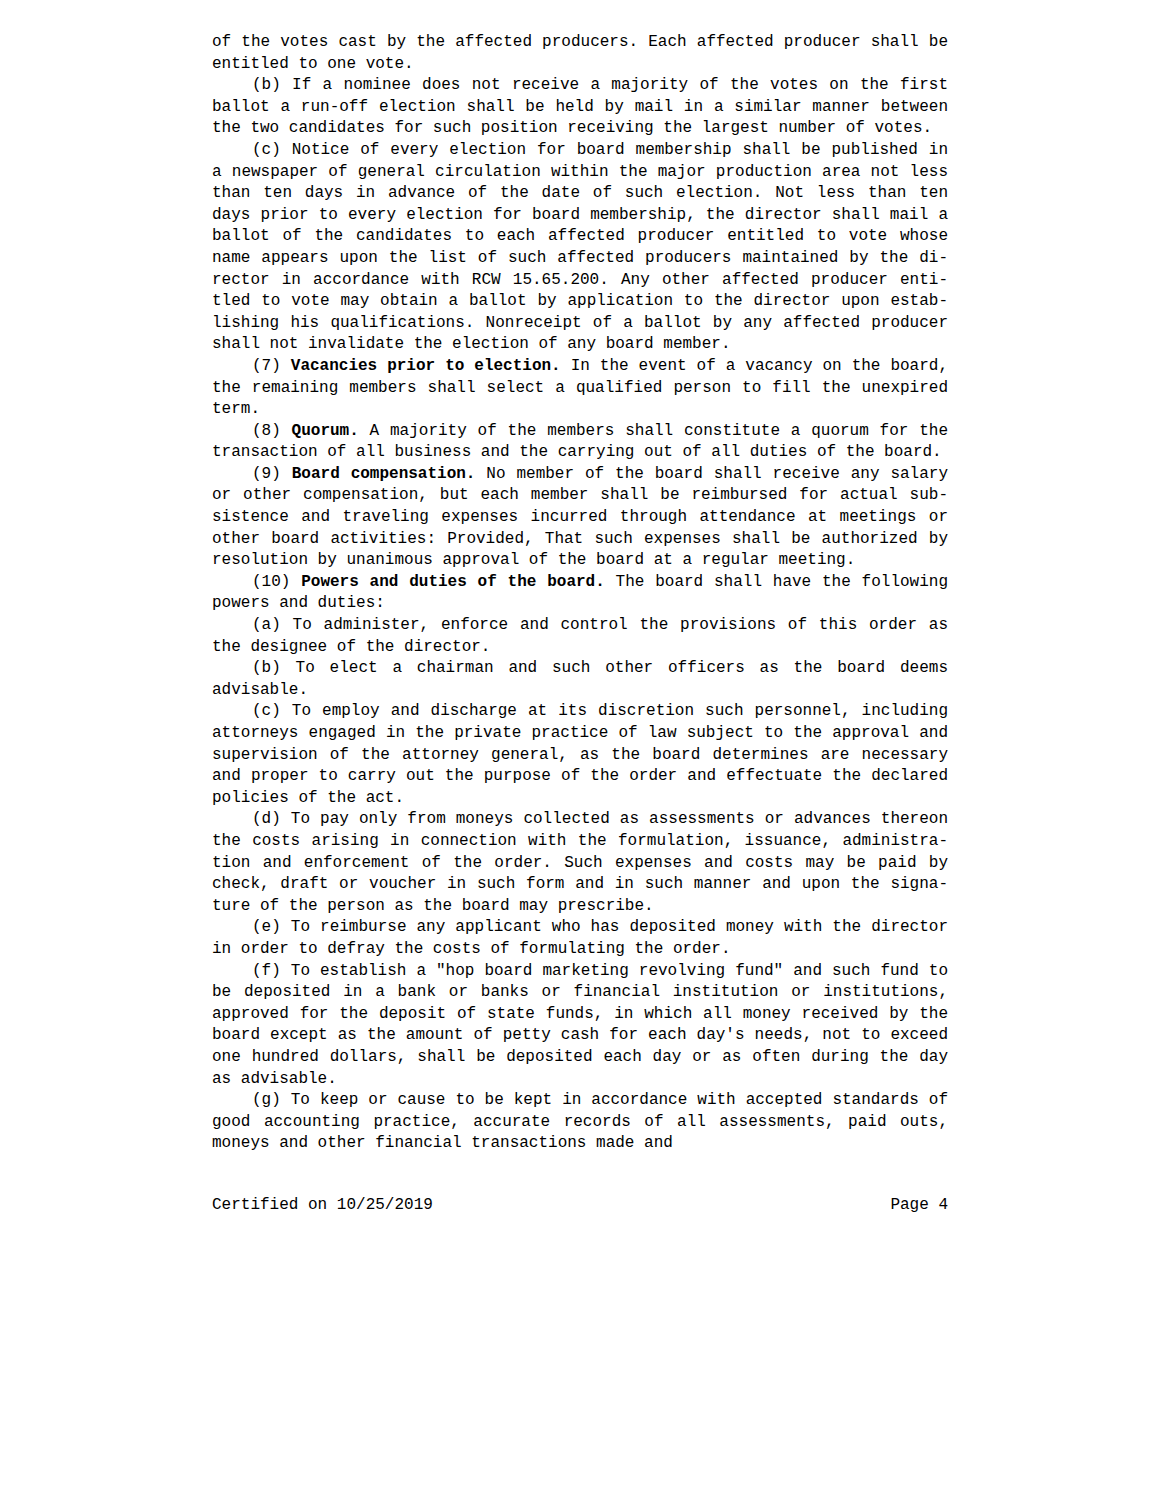of the votes cast by the affected producers. Each affected producer shall be entitled to one vote.
(b) If a nominee does not receive a majority of the votes on the first ballot a run-off election shall be held by mail in a similar manner between the two candidates for such position receiving the largest number of votes.
(c) Notice of every election for board membership shall be published in a newspaper of general circulation within the major production area not less than ten days in advance of the date of such election. Not less than ten days prior to every election for board membership, the director shall mail a ballot of the candidates to each affected producer entitled to vote whose name appears upon the list of such affected producers maintained by the director in accordance with RCW 15.65.200. Any other affected producer entitled to vote may obtain a ballot by application to the director upon establishing his qualifications. Nonreceipt of a ballot by any affected producer shall not invalidate the election of any board member.
(7) Vacancies prior to election. In the event of a vacancy on the board, the remaining members shall select a qualified person to fill the unexpired term.
(8) Quorum. A majority of the members shall constitute a quorum for the transaction of all business and the carrying out of all duties of the board.
(9) Board compensation. No member of the board shall receive any salary or other compensation, but each member shall be reimbursed for actual subsistence and traveling expenses incurred through attendance at meetings or other board activities: Provided, That such expenses shall be authorized by resolution by unanimous approval of the board at a regular meeting.
(10) Powers and duties of the board. The board shall have the following powers and duties:
(a) To administer, enforce and control the provisions of this order as the designee of the director.
(b) To elect a chairman and such other officers as the board deems advisable.
(c) To employ and discharge at its discretion such personnel, including attorneys engaged in the private practice of law subject to the approval and supervision of the attorney general, as the board determines are necessary and proper to carry out the purpose of the order and effectuate the declared policies of the act.
(d) To pay only from moneys collected as assessments or advances thereon the costs arising in connection with the formulation, issuance, administration and enforcement of the order. Such expenses and costs may be paid by check, draft or voucher in such form and in such manner and upon the signature of the person as the board may prescribe.
(e) To reimburse any applicant who has deposited money with the director in order to defray the costs of formulating the order.
(f) To establish a "hop board marketing revolving fund" and such fund to be deposited in a bank or banks or financial institution or institutions, approved for the deposit of state funds, in which all money received by the board except as the amount of petty cash for each day's needs, not to exceed one hundred dollars, shall be deposited each day or as often during the day as advisable.
(g) To keep or cause to be kept in accordance with accepted standards of good accounting practice, accurate records of all assessments, paid outs, moneys and other financial transactions made and
Certified on 10/25/2019 Page 4